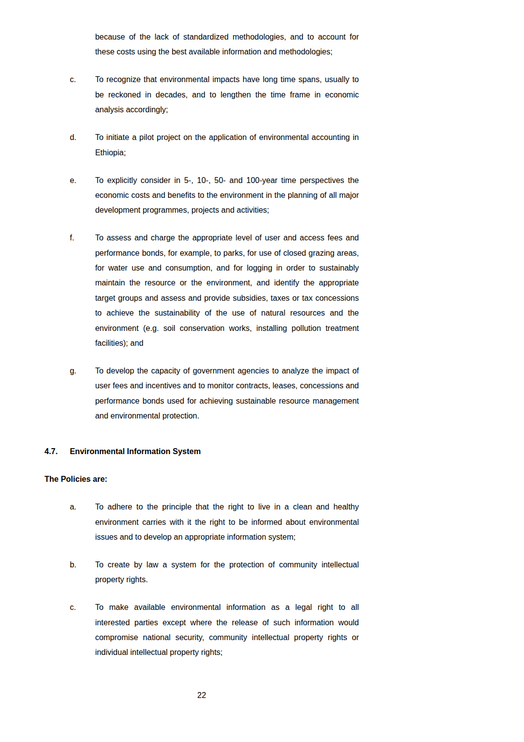because of the lack of standardized methodologies, and to account for these costs using the best available information and methodologies;
c.
To recognize that environmental impacts have long time spans, usually to be reckoned in decades, and to lengthen the time frame in economic analysis accordingly;
d.
To initiate a pilot project on the application of environmental accounting in Ethiopia;
e.
To explicitly consider in 5-, 10-, 50- and 100-year time perspectives the economic costs and benefits to the environment in the planning of all major development programmes, projects and activities;
f.
To assess and charge the appropriate level of user and access fees and performance bonds, for example, to parks, for use of closed grazing areas, for water use and consumption, and for logging in order to sustainably maintain the resource or the environment, and identify the appropriate target groups and assess and provide subsidies, taxes or tax concessions to achieve the sustainability of the use of natural resources and the environment (e.g. soil conservation works, installing pollution treatment facilities); and
g.
To develop the capacity of government agencies to analyze the impact of user fees and incentives and to monitor contracts, leases, concessions and performance bonds used for achieving sustainable resource management and environmental protection.
4.7. Environmental Information System
The Policies are:
a.
To adhere to the principle that the right to live in a clean and healthy environment carries with it the right to be informed about environmental issues and to develop an appropriate information system;
b.
To create by law a system for the protection of community intellectual property rights.
c.
To make available environmental information as a legal right to all interested parties except where the release of such information would compromise national security, community intellectual property rights or individual intellectual property rights;
22